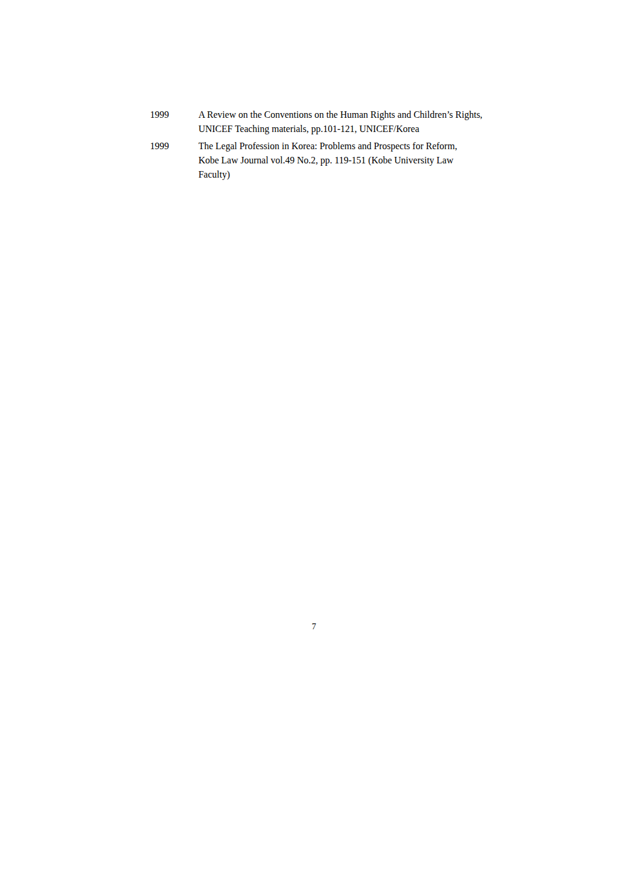1999
A Review on the Conventions on the Human Rights and Children’s Rights, UNICEF Teaching materials, pp.101-121, UNICEF/Korea
1999
The Legal Profession in Korea: Problems and Prospects for Reform, Kobe Law Journal vol.49 No.2, pp. 119-151 (Kobe University Law Faculty)
7